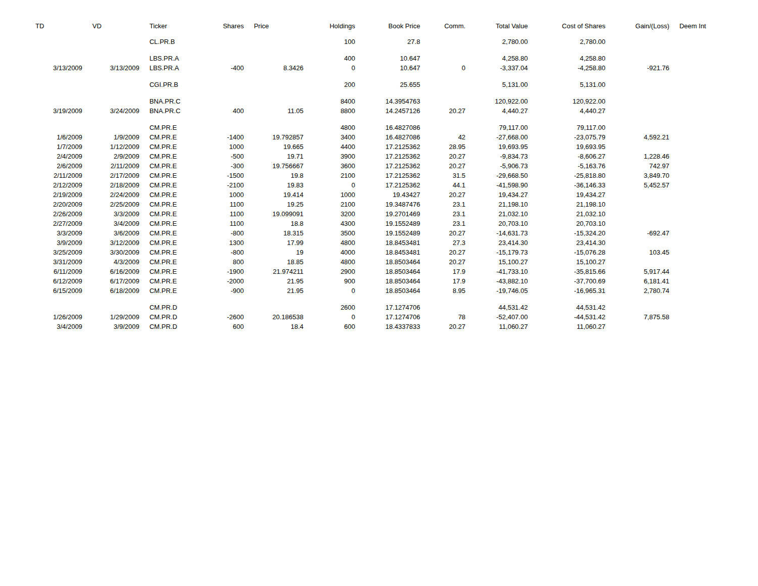| TD | VD | Ticker | Shares | Price | Holdings | Book Price | Comm. | Total Value | Cost of Shares | Gain/(Loss) | Deem Int |
| --- | --- | --- | --- | --- | --- | --- | --- | --- | --- | --- | --- |
| | | CL.PR.B | | | 100 | 27.8 | | 2,780.00 | 2,780.00 | | |
| | | LBS.PR.A | | | 400 | 10.647 | | 4,258.80 | 4,258.80 | | |
| 3/13/2009 | 3/13/2009 | LBS.PR.A | -400 | 8.3426 | 0 | 10.647 | 0 | -3,337.04 | -4,258.80 | -921.76 | |
| | | CGI.PR.B | | | 200 | 25.655 | | 5,131.00 | 5,131.00 | | |
| | | BNA.PR.C | | | 8400 | 14.3954763 | | 120,922.00 | 120,922.00 | | |
| 3/19/2009 | 3/24/2009 | BNA.PR.C | 400 | 11.05 | 8800 | 14.2457126 | 20.27 | 4,440.27 | 4,440.27 | | |
| | | CM.PR.E | | | 4800 | 16.4827086 | | 79,117.00 | 79,117.00 | | |
| 1/6/2009 | 1/9/2009 | CM.PR.E | -1400 | 19.792857 | 3400 | 16.4827086 | 42 | -27,668.00 | -23,075.79 | 4,592.21 | |
| 1/7/2009 | 1/12/2009 | CM.PR.E | 1000 | 19.665 | 4400 | 17.2125362 | 28.95 | 19,693.95 | 19,693.95 | | |
| 2/4/2009 | 2/9/2009 | CM.PR.E | -500 | 19.71 | 3900 | 17.2125362 | 20.27 | -9,834.73 | -8,606.27 | 1,228.46 | |
| 2/6/2009 | 2/11/2009 | CM.PR.E | -300 | 19.756667 | 3600 | 17.2125362 | 20.27 | -5,906.73 | -5,163.76 | 742.97 | |
| 2/11/2009 | 2/17/2009 | CM.PR.E | -1500 | 19.8 | 2100 | 17.2125362 | 31.5 | -29,668.50 | -25,818.80 | 3,849.70 | |
| 2/12/2009 | 2/18/2009 | CM.PR.E | -2100 | 19.83 | 0 | 17.2125362 | 44.1 | -41,598.90 | -36,146.33 | 5,452.57 | |
| 2/19/2009 | 2/24/2009 | CM.PR.E | 1000 | 19.414 | 1000 | 19.43427 | 20.27 | 19,434.27 | 19,434.27 | | |
| 2/20/2009 | 2/25/2009 | CM.PR.E | 1100 | 19.25 | 2100 | 19.3487476 | 23.1 | 21,198.10 | 21,198.10 | | |
| 2/26/2009 | 3/3/2009 | CM.PR.E | 1100 | 19.099091 | 3200 | 19.2701469 | 23.1 | 21,032.10 | 21,032.10 | | |
| 2/27/2009 | 3/4/2009 | CM.PR.E | 1100 | 18.8 | 4300 | 19.1552489 | 23.1 | 20,703.10 | 20,703.10 | | |
| 3/3/2009 | 3/6/2009 | CM.PR.E | -800 | 18.315 | 3500 | 19.1552489 | 20.27 | -14,631.73 | -15,324.20 | -692.47 | |
| 3/9/2009 | 3/12/2009 | CM.PR.E | 1300 | 17.99 | 4800 | 18.8453481 | 27.3 | 23,414.30 | 23,414.30 | | |
| 3/25/2009 | 3/30/2009 | CM.PR.E | -800 | 19 | 4000 | 18.8453481 | 20.27 | -15,179.73 | -15,076.28 | 103.45 | |
| 3/31/2009 | 4/3/2009 | CM.PR.E | 800 | 18.85 | 4800 | 18.8503464 | 20.27 | 15,100.27 | 15,100.27 | | |
| 6/11/2009 | 6/16/2009 | CM.PR.E | -1900 | 21.974211 | 2900 | 18.8503464 | 17.9 | -41,733.10 | -35,815.66 | 5,917.44 | |
| 6/12/2009 | 6/17/2009 | CM.PR.E | -2000 | 21.95 | 900 | 18.8503464 | 17.9 | -43,882.10 | -37,700.69 | 6,181.41 | |
| 6/15/2009 | 6/18/2009 | CM.PR.E | -900 | 21.95 | 0 | 18.8503464 | 8.95 | -19,746.05 | -16,965.31 | 2,780.74 | |
| | | CM.PR.D | | | 2600 | 17.1274706 | | 44,531.42 | 44,531.42 | | |
| 1/26/2009 | 1/29/2009 | CM.PR.D | -2600 | 20.186538 | 0 | 17.1274706 | 78 | -52,407.00 | -44,531.42 | 7,875.58 | |
| 3/4/2009 | 3/9/2009 | CM.PR.D | 600 | 18.4 | 600 | 18.4337833 | 20.27 | 11,060.27 | 11,060.27 | | |